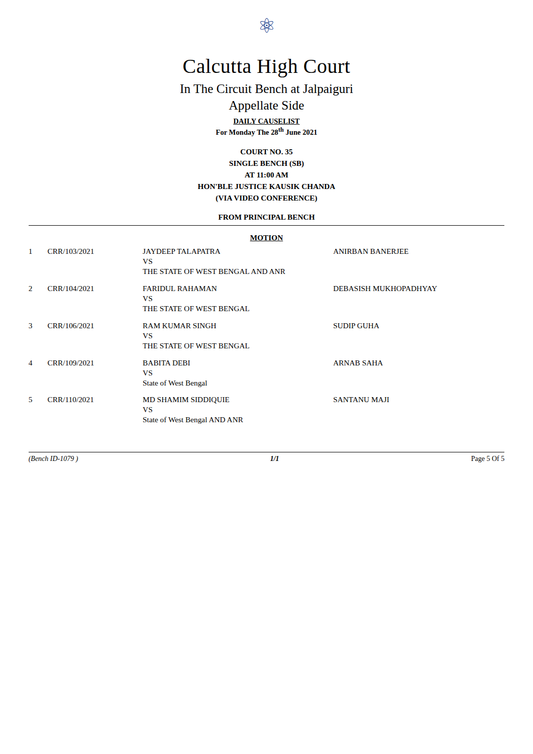Calcutta High Court
In The Circuit Bench at Jalpaiguri
Appellate Side
DAILY CAUSELIST
For Monday The 28th June 2021
COURT NO. 35
SINGLE BENCH (SB)
AT 11:00 AM
HON'BLE JUSTICE KAUSIK CHANDA
(VIA VIDEO CONFERENCE)
FROM PRINCIPAL BENCH
MOTION
| 1 | CRR/103/2021 | JAYDEEP TALAPATRA VS THE STATE OF WEST BENGAL AND ANR | ANIRBAN BANERJEE |
| 2 | CRR/104/2021 | FARIDUL RAHAMAN VS THE STATE OF WEST BENGAL | DEBASISH MUKHOPADHYAY |
| 3 | CRR/106/2021 | RAM KUMAR SINGH VS THE STATE OF WEST BENGAL | SUDIP GUHA |
| 4 | CRR/109/2021 | BABITA DEBI VS State of West Bengal | ARNAB SAHA |
| 5 | CRR/110/2021 | MD SHAMIM SIDDIQUIE VS State of West Bengal AND ANR | SANTANU MAJI |
(Bench ID-1079 ) 1/1 Page 5 Of 5